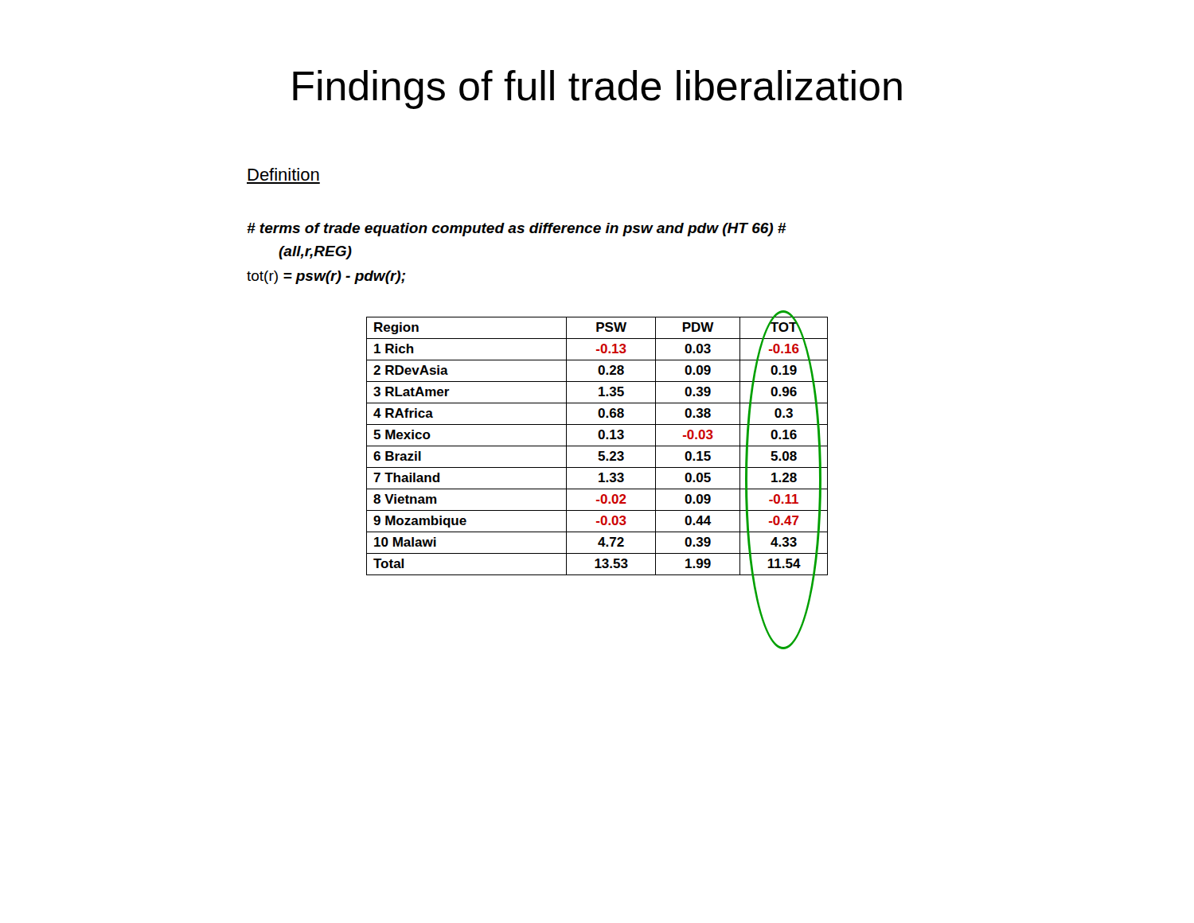Findings of full trade liberalization
Definition
# terms of trade equation computed as difference in psw and pdw (HT 66) # (all,r,REG)
tot(r) = psw(r) - pdw(r);
| Region | PSW | PDW | TOT |
| --- | --- | --- | --- |
| 1 Rich | -0.13 | 0.03 | -0.16 |
| 2 RDevAsia | 0.28 | 0.09 | 0.19 |
| 3 RLatAmer | 1.35 | 0.39 | 0.96 |
| 4 RAfrica | 0.68 | 0.38 | 0.3 |
| 5 Mexico | 0.13 | -0.03 | 0.16 |
| 6 Brazil | 5.23 | 0.15 | 5.08 |
| 7 Thailand | 1.33 | 0.05 | 1.28 |
| 8 Vietnam | -0.02 | 0.09 | -0.11 |
| 9 Mozambique | -0.03 | 0.44 | -0.47 |
| 10 Malawi | 4.72 | 0.39 | 4.33 |
| Total | 13.53 | 1.99 | 11.54 |